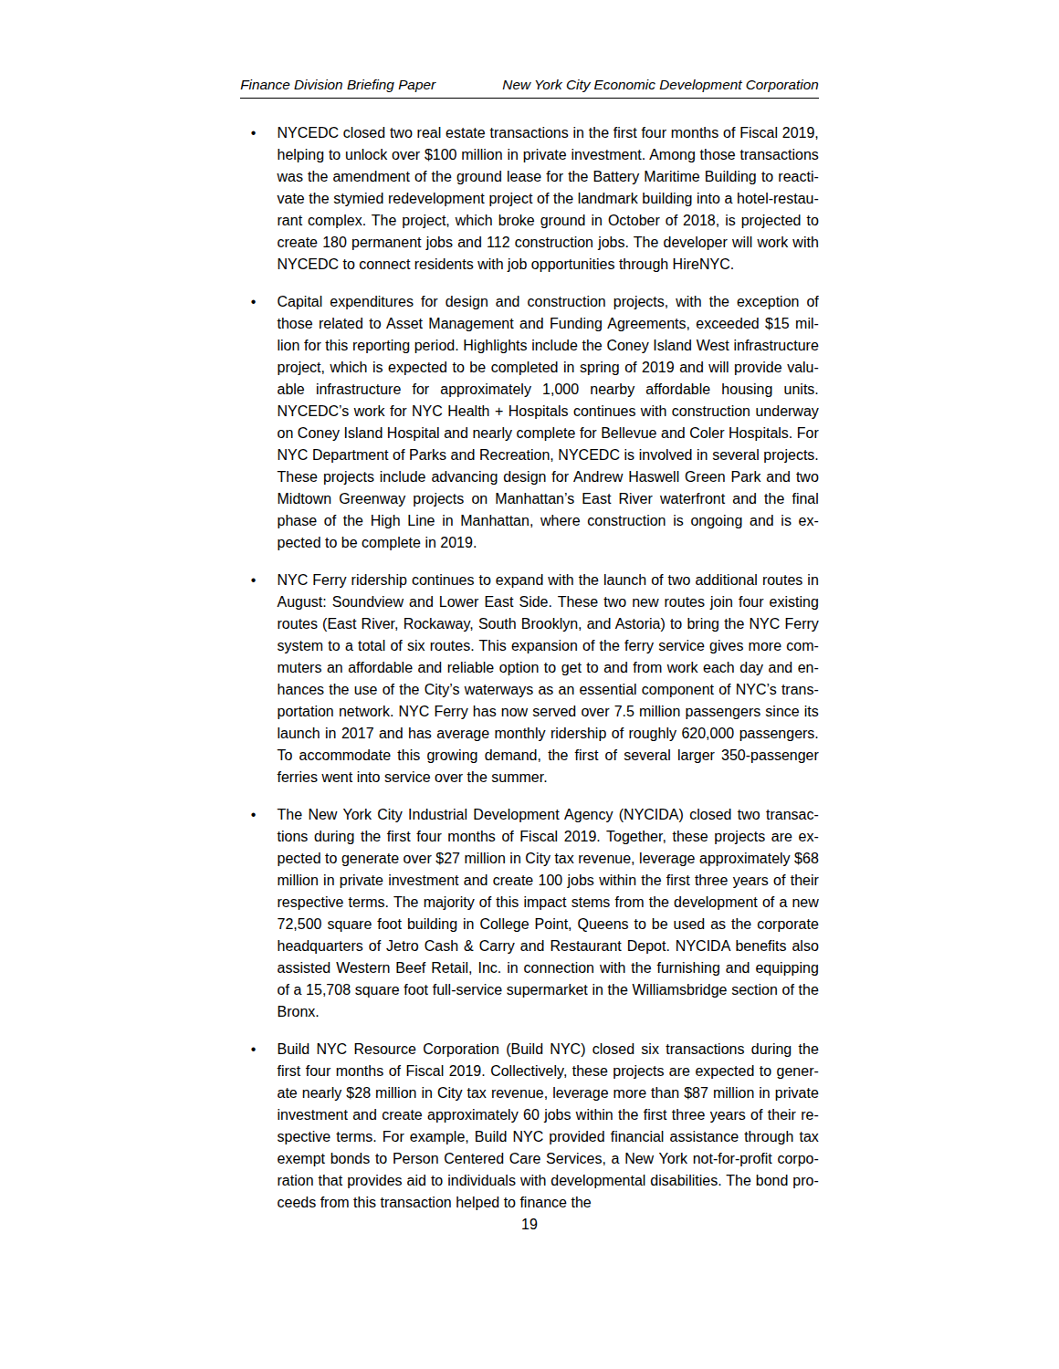Finance Division Briefing Paper New York City Economic Development Corporation
NYCEDC closed two real estate transactions in the first four months of Fiscal 2019, helping to unlock over $100 million in private investment. Among those transactions was the amendment of the ground lease for the Battery Maritime Building to reactivate the stymied redevelopment project of the landmark building into a hotel-restaurant complex. The project, which broke ground in October of 2018, is projected to create 180 permanent jobs and 112 construction jobs. The developer will work with NYCEDC to connect residents with job opportunities through HireNYC.
Capital expenditures for design and construction projects, with the exception of those related to Asset Management and Funding Agreements, exceeded $15 million for this reporting period. Highlights include the Coney Island West infrastructure project, which is expected to be completed in spring of 2019 and will provide valuable infrastructure for approximately 1,000 nearby affordable housing units. NYCEDC’s work for NYC Health + Hospitals continues with construction underway on Coney Island Hospital and nearly complete for Bellevue and Coler Hospitals. For NYC Department of Parks and Recreation, NYCEDC is involved in several projects. These projects include advancing design for Andrew Haswell Green Park and two Midtown Greenway projects on Manhattan’s East River waterfront and the final phase of the High Line in Manhattan, where construction is ongoing and is expected to be complete in 2019.
NYC Ferry ridership continues to expand with the launch of two additional routes in August: Soundview and Lower East Side. These two new routes join four existing routes (East River, Rockaway, South Brooklyn, and Astoria) to bring the NYC Ferry system to a total of six routes. This expansion of the ferry service gives more commuters an affordable and reliable option to get to and from work each day and enhances the use of the City’s waterways as an essential component of NYC’s transportation network. NYC Ferry has now served over 7.5 million passengers since its launch in 2017 and has average monthly ridership of roughly 620,000 passengers. To accommodate this growing demand, the first of several larger 350-passenger ferries went into service over the summer.
The New York City Industrial Development Agency (NYCIDA) closed two transactions during the first four months of Fiscal 2019. Together, these projects are expected to generate over $27 million in City tax revenue, leverage approximately $68 million in private investment and create 100 jobs within the first three years of their respective terms. The majority of this impact stems from the development of a new 72,500 square foot building in College Point, Queens to be used as the corporate headquarters of Jetro Cash & Carry and Restaurant Depot. NYCIDA benefits also assisted Western Beef Retail, Inc. in connection with the furnishing and equipping of a 15,708 square foot full-service supermarket in the Williamsbridge section of the Bronx.
Build NYC Resource Corporation (Build NYC) closed six transactions during the first four months of Fiscal 2019. Collectively, these projects are expected to generate nearly $28 million in City tax revenue, leverage more than $87 million in private investment and create approximately 60 jobs within the first three years of their respective terms. For example, Build NYC provided financial assistance through tax exempt bonds to Person Centered Care Services, a New York not-for-profit corporation that provides aid to individuals with developmental disabilities. The bond proceeds from this transaction helped to finance the
19